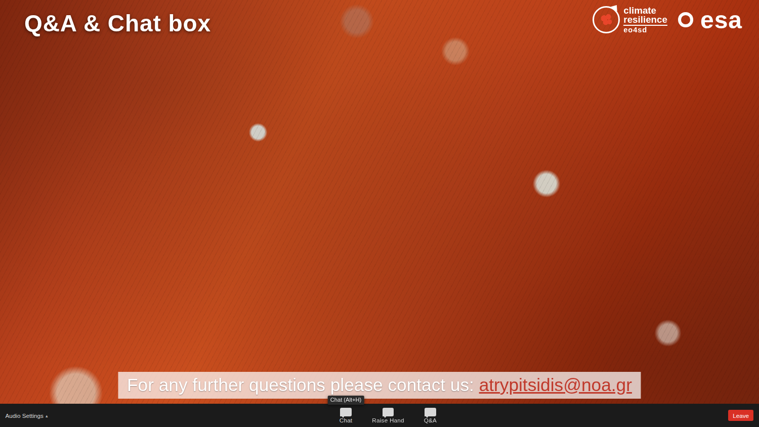Q&A & Chat box
climate resilience eo4sd
esa
For any further questions please contact us: atrypitsidis@noa.gr
Audio Settings ▴
Chat (Alt+H) Chat
Raise Hand
Q&A
Leave